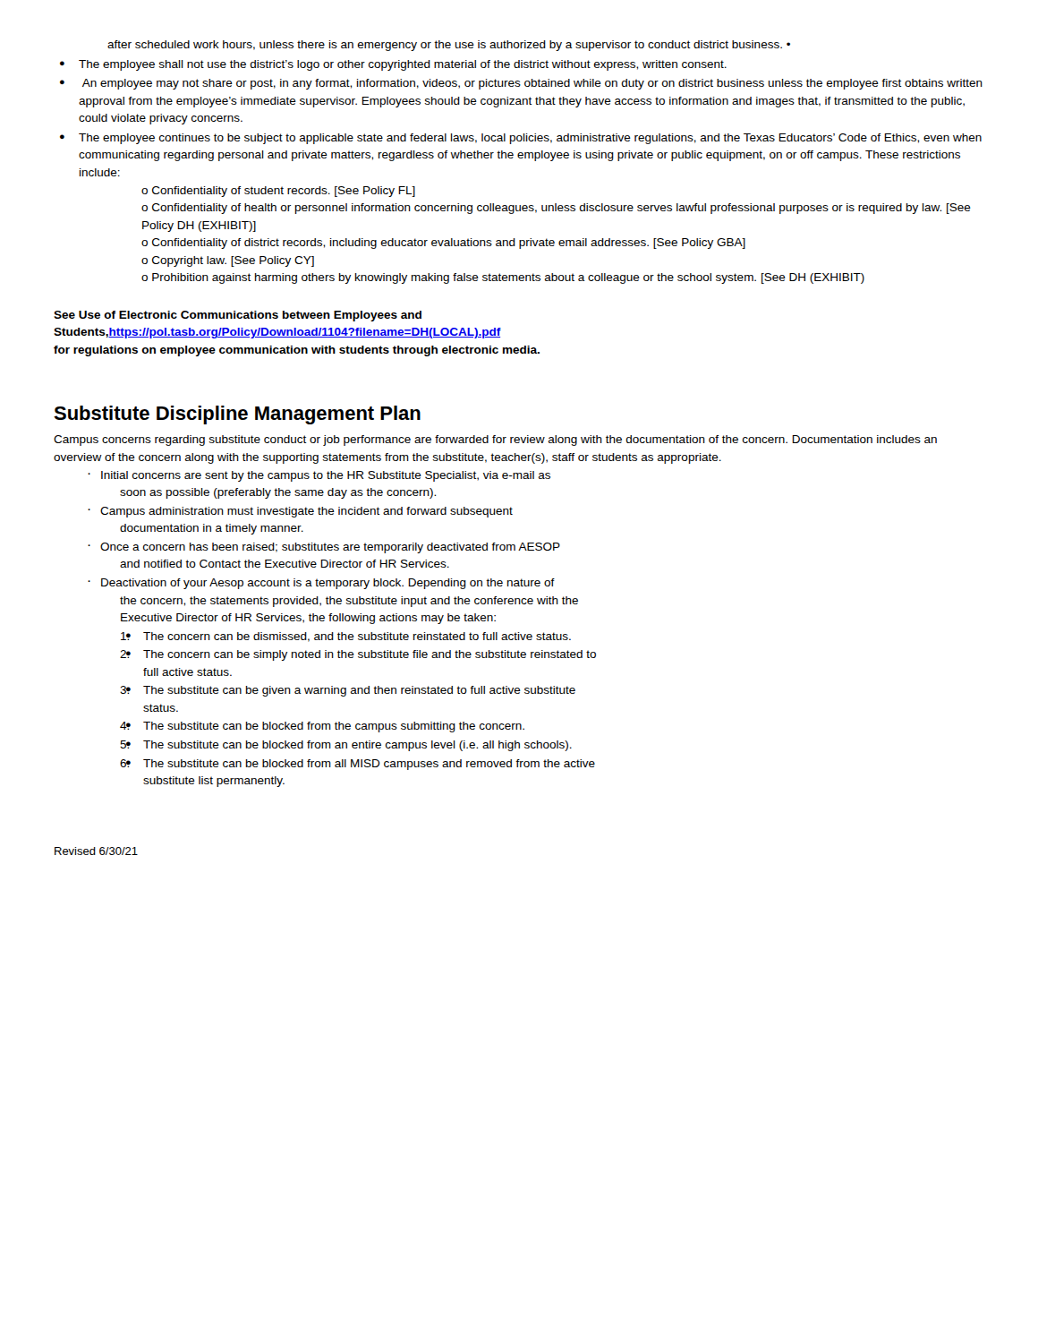after scheduled work hours, unless there is an emergency or the use is authorized by a supervisor to conduct district business. •
The employee shall not use the district’s logo or other copyrighted material of the district without express, written consent.
An employee may not share or post, in any format, information, videos, or pictures obtained while on duty or on district business unless the employee first obtains written approval from the employee’s immediate supervisor. Employees should be cognizant that they have access to information and images that, if transmitted to the public, could violate privacy concerns.
The employee continues to be subject to applicable state and federal laws, local policies, administrative regulations, and the Texas Educators’ Code of Ethics, even when communicating regarding personal and private matters, regardless of whether the employee is using private or public equipment, on or off campus. These restrictions include:
o Confidentiality of student records. [See Policy FL]
o Confidentiality of health or personnel information concerning colleagues, unless disclosure serves lawful professional purposes or is required by law. [See Policy DH (EXHIBIT)]
o Confidentiality of district records, including educator evaluations and private email addresses. [See Policy GBA]
o Copyright law. [See Policy CY]
o Prohibition against harming others by knowingly making false statements about a colleague or the school system. [See DH (EXHIBIT)
See Use of Electronic Communications between Employees and
Students,https://pol.tasb.org/Policy/Download/1104?filename=DH(LOCAL).pdf
for regulations on employee communication with students through electronic media.
Substitute Discipline Management Plan
Campus concerns regarding substitute conduct or job performance are forwarded for review along with the documentation of the concern. Documentation includes an overview of the concern along with the supporting statements from the substitute, teacher(s), staff or students as appropriate.
Initial concerns are sent by the campus to the HR Substitute Specialist, via e-mail as
soon as possible (preferably the same day as the concern).
Campus administration must investigate the incident and forward subsequent
documentation in a timely manner.
Once a concern has been raised; substitutes are temporarily deactivated from AESOP
and notified to Contact the Executive Director of HR Services.
Deactivation of your Aesop account is a temporary block. Depending on the nature of
the concern, the statements provided, the substitute input and the conference with the
Executive Director of HR Services, the following actions may be taken:
1. The concern can be dismissed, and the substitute reinstated to full active status.
2. The concern can be simply noted in the substitute file and the substitute reinstated to
full active status.
3. The substitute can be given a warning and then reinstated to full active substitute
status.
4. The substitute can be blocked from the campus submitting the concern.
5. The substitute can be blocked from an entire campus level (i.e. all high schools).
6. The substitute can be blocked from all MISD campuses and removed from the active
substitute list permanently.
Revised 6/30/21